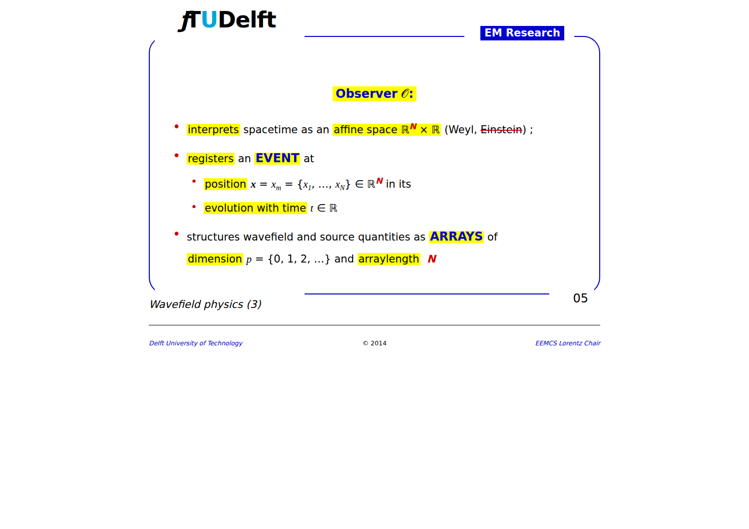ƒTUDelft
EM Research
Observer 𝒪:
interprets spacetime as an affine space ℝN × ℝ (Weyl, Einstein) ;
registers an EVENT at
position x = xm = {x1, …, xN} ∈ ℝN in its
evolution with time t ∈ ℝ
structures wavefield and source quantities as ARRAYS of
dimension p = {0, 1, 2, …} and arraylength N
05
Wavefield physics (3)
Delft University of Technology © 2014 EEMCS Lorentz Chair